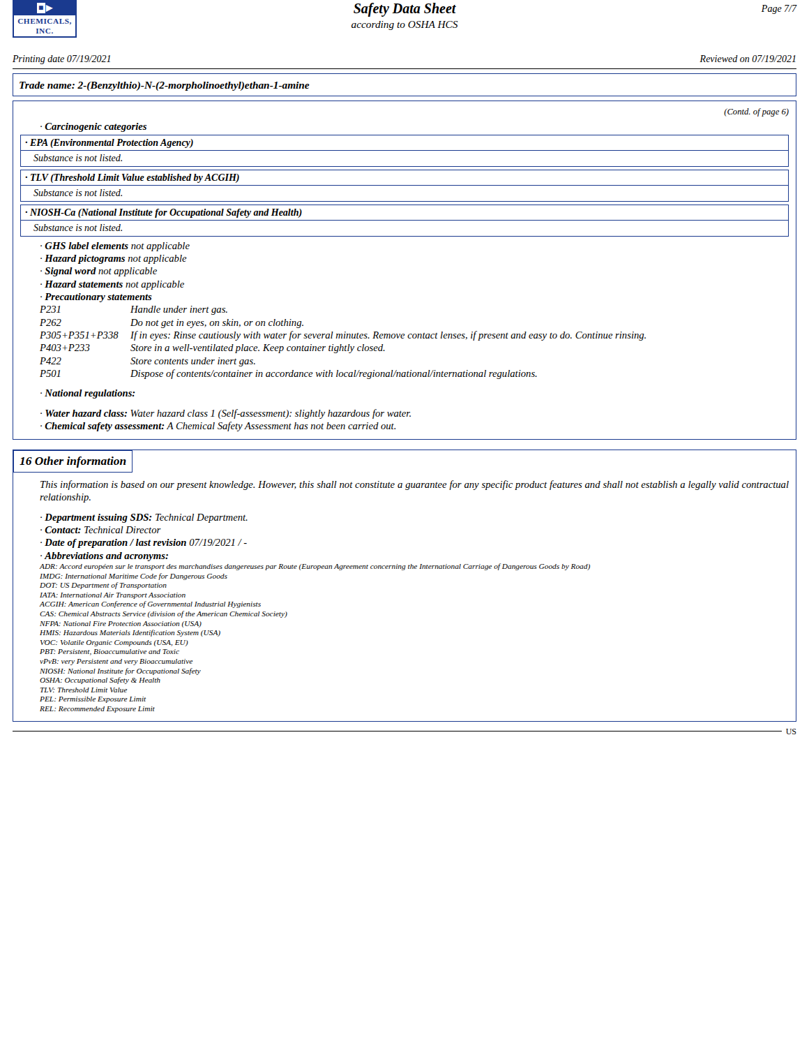■▶
CHEMICALS, INC.
Page 7/7
Safety Data Sheet
according to OSHA HCS
Printing date 07/19/2021
Reviewed on 07/19/2021
Trade name: 2-(Benzylthio)-N-(2-morpholinoethyl)ethan-1-amine
(Contd. of page 6)
· Carcinogenic categories
| · EPA (Environmental Protection Agency) |
| Substance is not listed. |
| · TLV (Threshold Limit Value established by ACGIH) |
| Substance is not listed. |
| · NIOSH-Ca (National Institute for Occupational Safety and Health) |
| Substance is not listed. |
· GHS label elements not applicable
· Hazard pictograms not applicable
· Signal word not applicable
· Hazard statements not applicable
· Precautionary statements
P231
Handle under inert gas.
P262
Do not get in eyes, on skin, or on clothing.
P305+P351+P338
If in eyes: Rinse cautiously with water for several minutes. Remove contact lenses, if present and easy to do. Continue rinsing.
P403+P233
Store in a well-ventilated place. Keep container tightly closed.
P422
Store contents under inert gas.
P501
Dispose of contents/container in accordance with local/regional/national/international regulations.
· National regulations:
· Water hazard class: Water hazard class 1 (Self-assessment): slightly hazardous for water.
· Chemical safety assessment: A Chemical Safety Assessment has not been carried out.
16 Other information
This information is based on our present knowledge. However, this shall not constitute a guarantee for any specific product features and shall not establish a legally valid contractual relationship.
· Department issuing SDS: Technical Department.
· Contact: Technical Director
· Date of preparation / last revision 07/19/2021 / -
· Abbreviations and acronyms:
ADR: Accord européen sur le transport des marchandises dangereuses par Route (European Agreement concerning the International Carriage of Dangerous Goods by Road)
IMDG: International Maritime Code for Dangerous Goods
DOT: US Department of Transportation
IATA: International Air Transport Association
ACGIH: American Conference of Governmental Industrial Hygienists
CAS: Chemical Abstracts Service (division of the American Chemical Society)
NFPA: National Fire Protection Association (USA)
HMIS: Hazardous Materials Identification System (USA)
VOC: Volatile Organic Compounds (USA, EU)
PBT: Persistent, Bioaccumulative and Toxic
vPvB: very Persistent and very Bioaccumulative
NIOSH: National Institute for Occupational Safety
OSHA: Occupational Safety & Health
TLV: Threshold Limit Value
PEL: Permissible Exposure Limit
REL: Recommended Exposure Limit
US